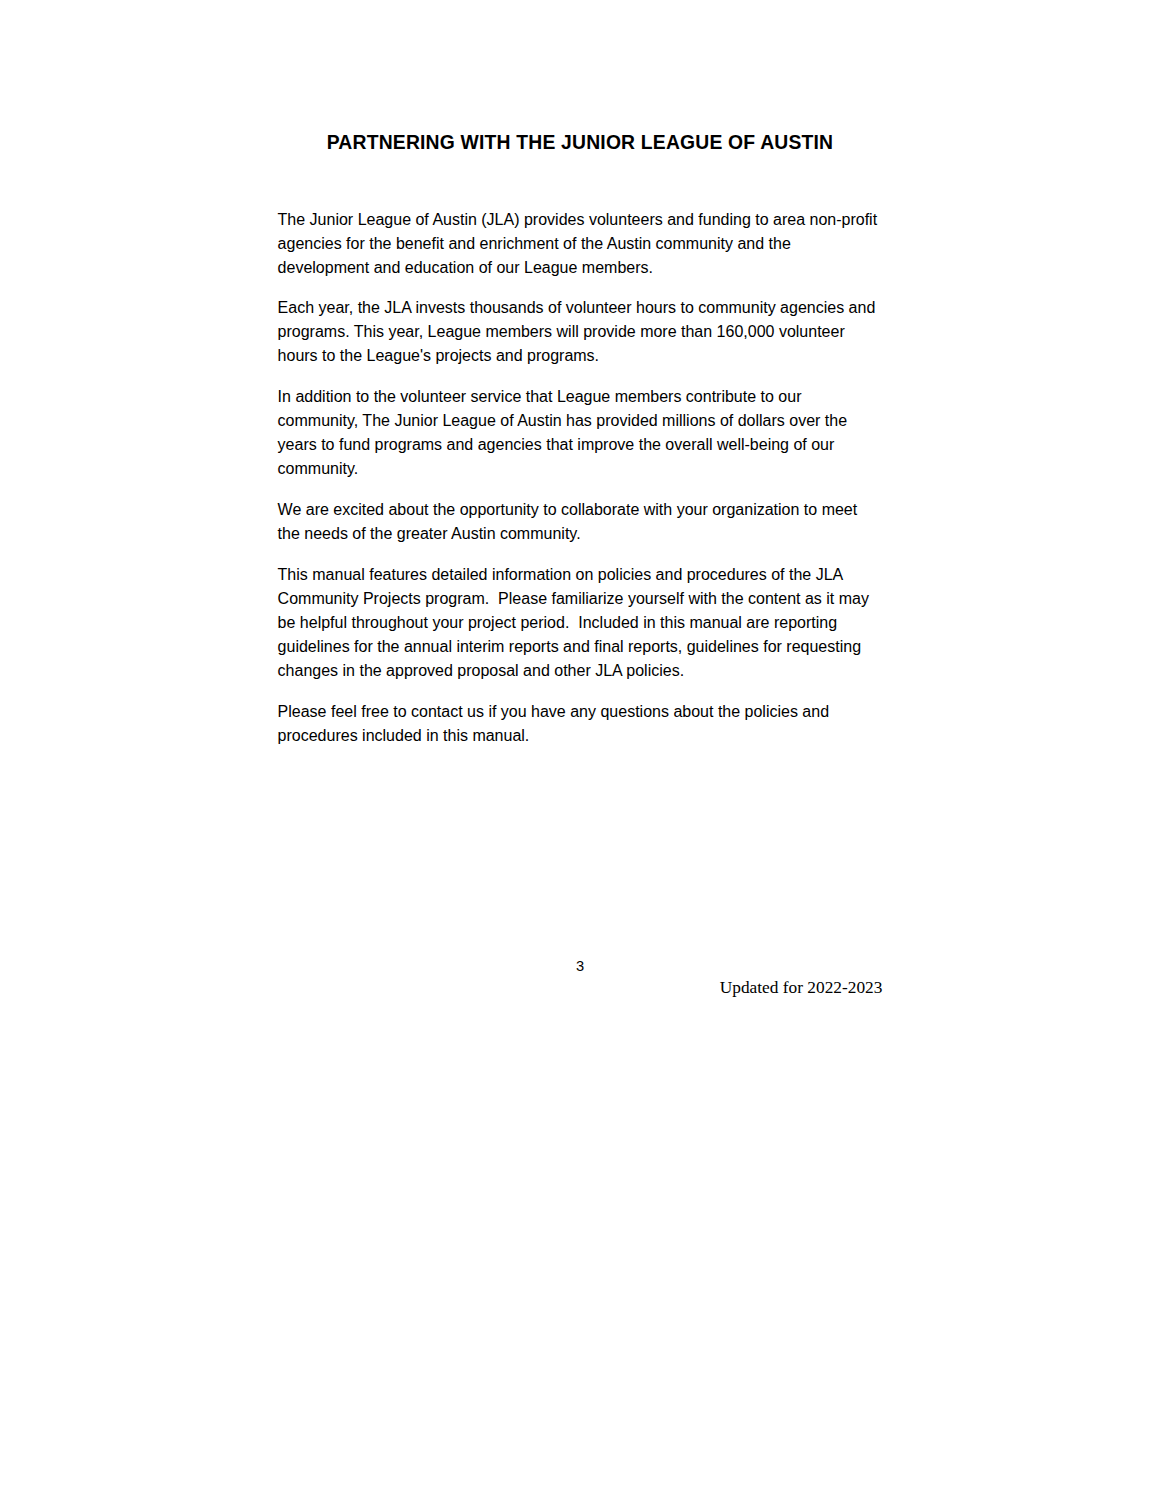PARTNERING WITH THE JUNIOR LEAGUE OF AUSTIN
The Junior League of Austin (JLA) provides volunteers and funding to area non-profit agencies for the benefit and enrichment of the Austin community and the development and education of our League members.
Each year, the JLA invests thousands of volunteer hours to community agencies and programs. This year, League members will provide more than 160,000 volunteer hours to the League's projects and programs.
In addition to the volunteer service that League members contribute to our community, The Junior League of Austin has provided millions of dollars over the years to fund programs and agencies that improve the overall well-being of our community.
We are excited about the opportunity to collaborate with your organization to meet the needs of the greater Austin community.
This manual features detailed information on policies and procedures of the JLA Community Projects program. Please familiarize yourself with the content as it may be helpful throughout your project period. Included in this manual are reporting guidelines for the annual interim reports and final reports, guidelines for requesting changes in the approved proposal and other JLA policies.
Please feel free to contact us if you have any questions about the policies and procedures included in this manual.
3
Updated for 2022-2023